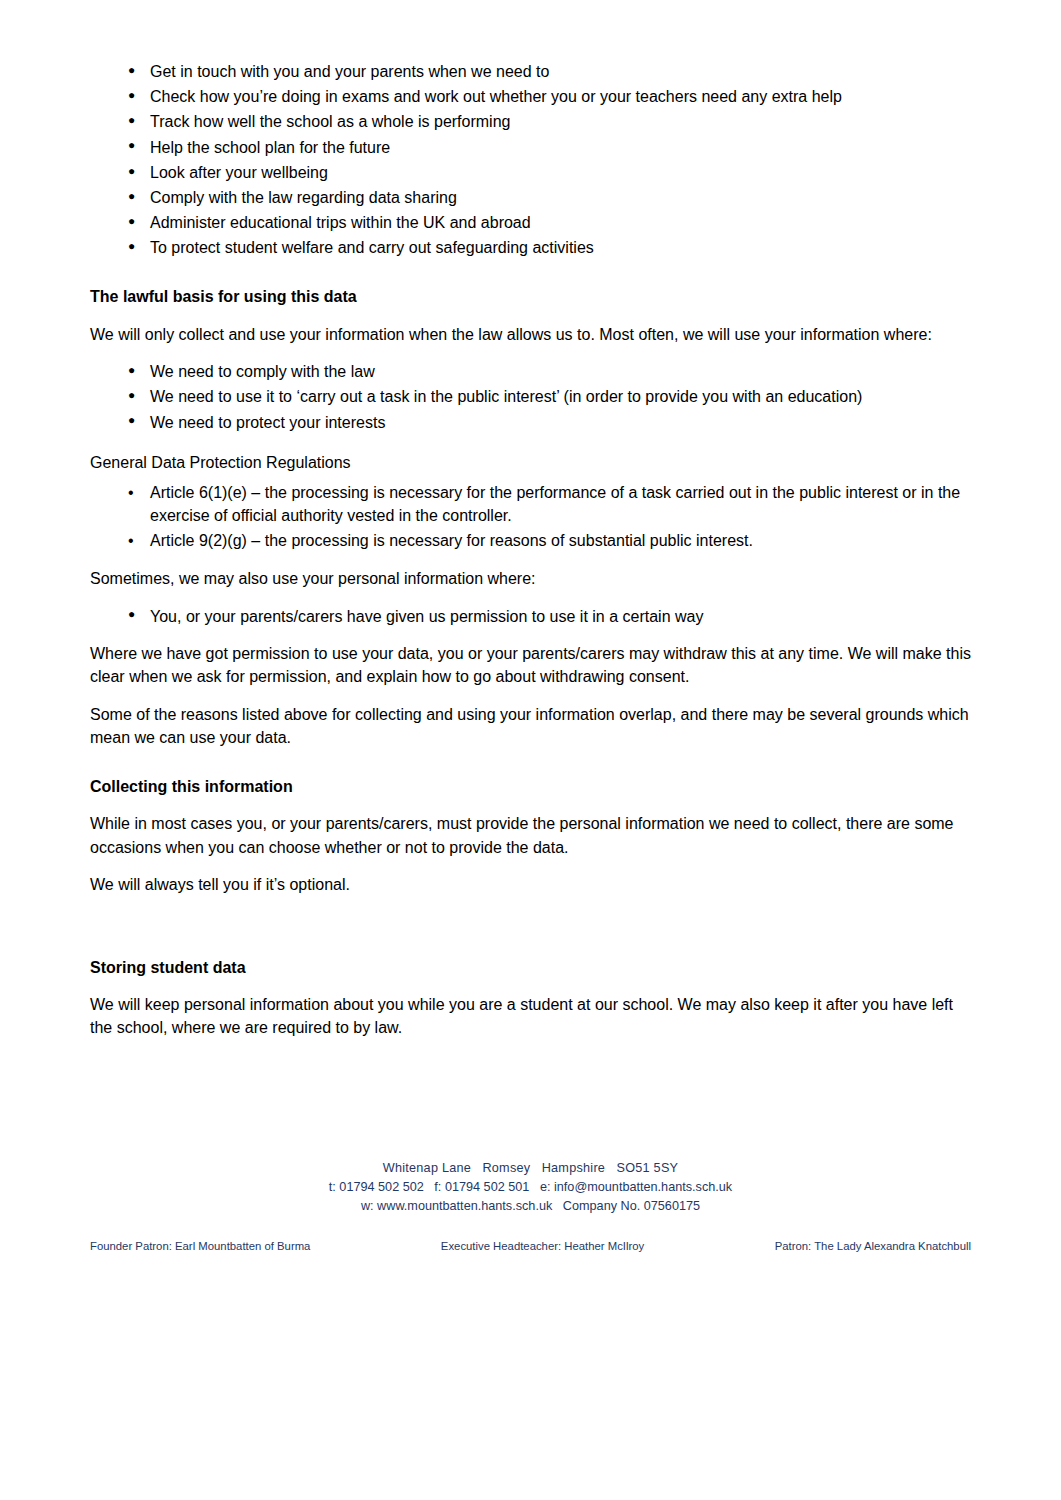Get in touch with you and your parents when we need to
Check how you’re doing in exams and work out whether you or your teachers need any extra help
Track how well the school as a whole is performing
Help the school plan for the future
Look after your wellbeing
Comply with the law regarding data sharing
Administer educational trips within the UK and abroad
To protect student welfare and carry out safeguarding activities
The lawful basis for using this data
We will only collect and use your information when the law allows us to. Most often, we will use your information where:
We need to comply with the law
We need to use it to ‘carry out a task in the public interest’ (in order to provide you with an education)
We need to protect your interests
General Data Protection Regulations
Article 6(1)(e) – the processing is necessary for the performance of a task carried out in the public interest or in the exercise of official authority vested in the controller.
Article 9(2)(g) – the processing is necessary for reasons of substantial public interest.
Sometimes, we may also use your personal information where:
You, or your parents/carers have given us permission to use it in a certain way
Where we have got permission to use your data, you or your parents/carers may withdraw this at any time. We will make this clear when we ask for permission, and explain how to go about withdrawing consent.
Some of the reasons listed above for collecting and using your information overlap, and there may be several grounds which mean we can use your data.
Collecting this information
While in most cases you, or your parents/carers, must provide the personal information we need to collect, there are some occasions when you can choose whether or not to provide the data.
We will always tell you if it’s optional.
Storing student data
We will keep personal information about you while you are a student at our school. We may also keep it after you have left the school, where we are required to by law.
Whitenap Lane Romsey Hampshire SO51 5SY
t: 01794 502 502 f: 01794 502 501 e: info@mountbatten.hants.sch.uk
w: www.mountbatten.hants.sch.uk Company No. 07560175
Founder Patron: Earl Mountbatten of Burma Executive Headteacher: Heather McIlroy Patron: The Lady Alexandra Knatchbull